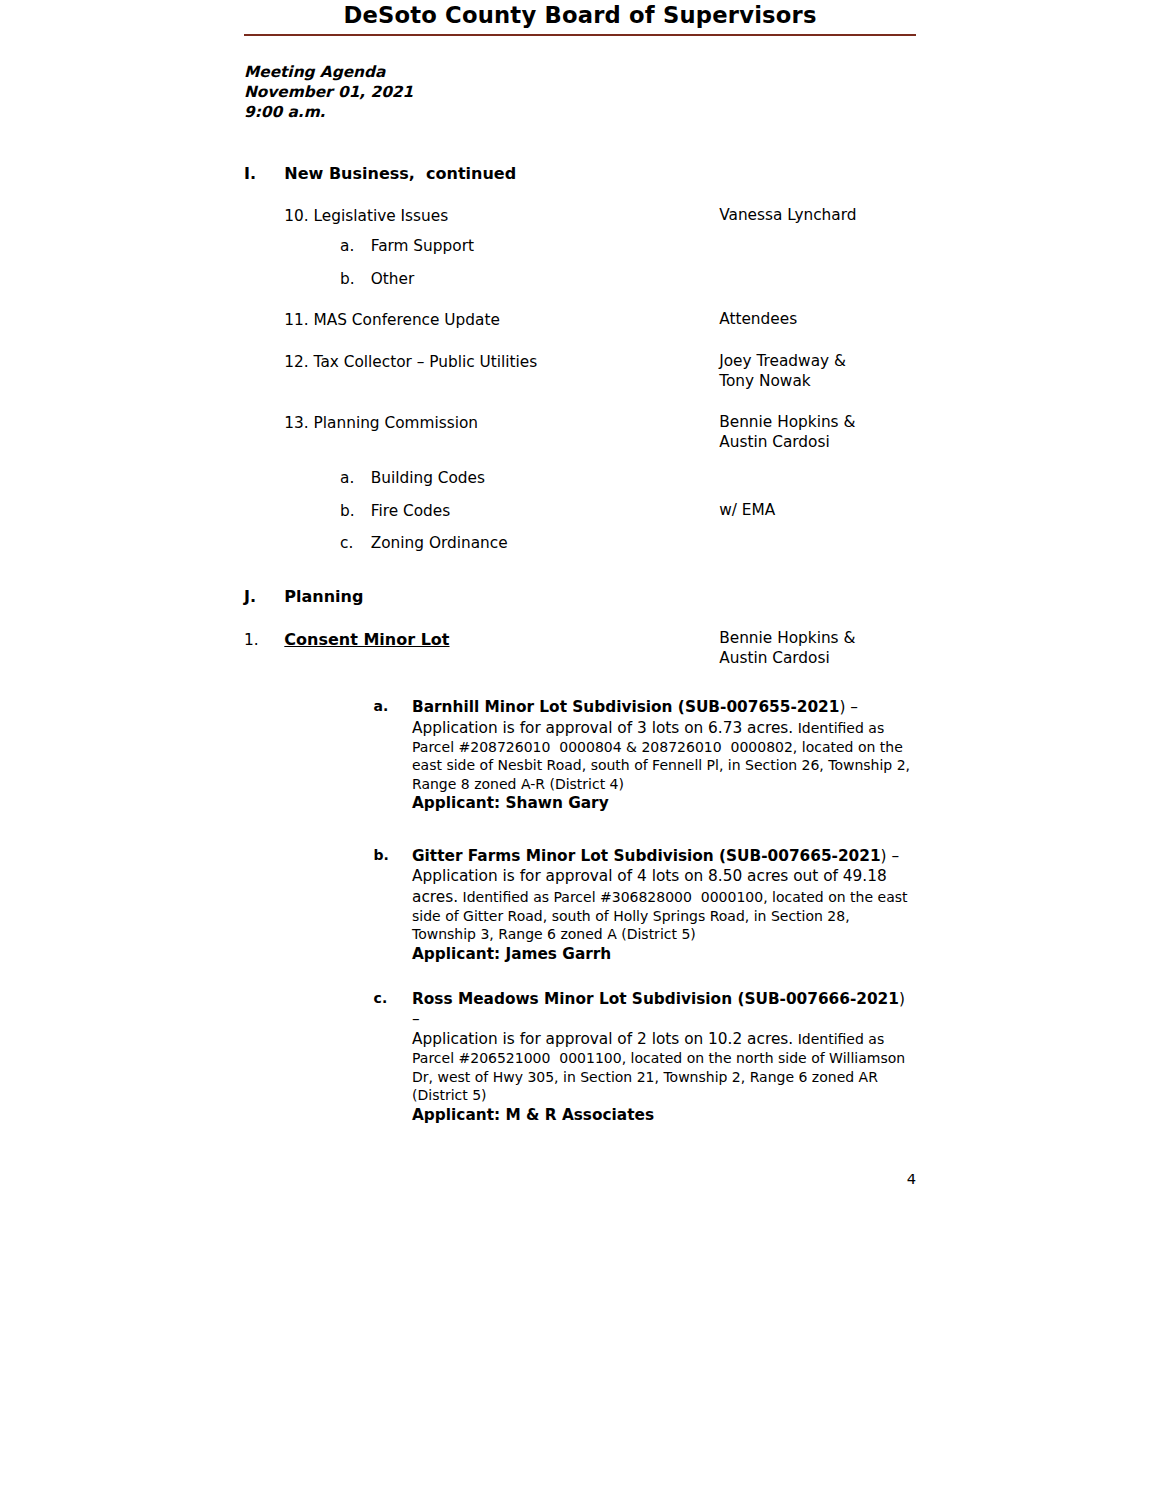DeSoto County Board of Supervisors
Meeting Agenda
November 01, 2021
9:00 a.m.
I. New Business, continued
10. Legislative Issues
Vanessa Lynchard
a. Farm Support
b. Other
11. MAS Conference Update
Attendees
12. Tax Collector – Public Utilities
Joey Treadway &
Tony Nowak
13. Planning Commission
Bennie Hopkins &
Austin Cardosi
a. Building Codes
b. Fire Codes
w/ EMA
c. Zoning Ordinance
J. Planning
1. Consent Minor Lot
Bennie Hopkins &
Austin Cardosi
a. Barnhill Minor Lot Subdivision (SUB-007655-2021) –
Application is for approval of 3 lots on 6.73 acres. Identified as Parcel #208726010 0000804 & 208726010 0000802, located on the east side of Nesbit Road, south of Fennell Pl, in Section 26, Township 2, Range 8 zoned A-R (District 4)
Applicant: Shawn Gary
b. Gitter Farms Minor Lot Subdivision (SUB-007665-2021) –
Application is for approval of 4 lots on 8.50 acres out of 49.18
acres. Identified as Parcel #306828000 0000100, located on the east side of Gitter Road, south of Holly Springs Road, in Section 28, Township 3, Range 6 zoned A (District 5)
Applicant: James Garrh
c. Ross Meadows Minor Lot Subdivision (SUB-007666-2021) –
Application is for approval of 2 lots on 10.2 acres. Identified as Parcel #206521000 0001100, located on the north side of Williamson Dr, west of Hwy 305, in Section 21, Township 2, Range 6 zoned AR (District 5)
Applicant: M & R Associates
4